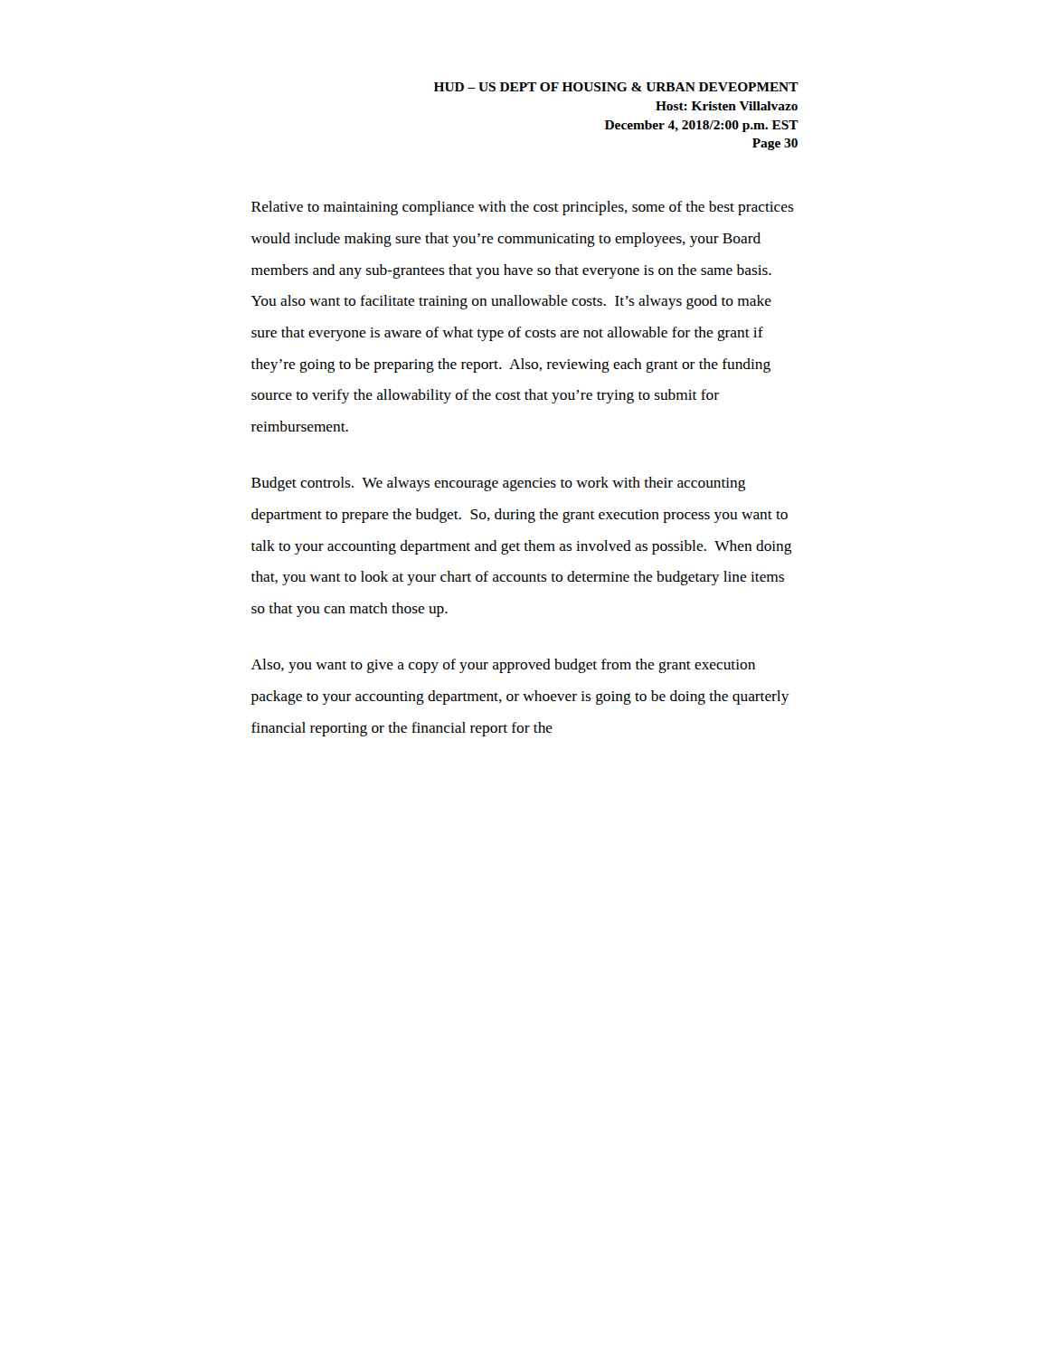HUD – US DEPT OF HOUSING & URBAN DEVEOPMENT
Host: Kristen Villalvazo
December 4, 2018/2:00 p.m. EST
Page 30
Relative to maintaining compliance with the cost principles, some of the best practices would include making sure that you’re communicating to employees, your Board members and any sub-grantees that you have so that everyone is on the same basis. You also want to facilitate training on unallowable costs. It’s always good to make sure that everyone is aware of what type of costs are not allowable for the grant if they’re going to be preparing the report. Also, reviewing each grant or the funding source to verify the allowability of the cost that you’re trying to submit for reimbursement.
Budget controls. We always encourage agencies to work with their accounting department to prepare the budget. So, during the grant execution process you want to talk to your accounting department and get them as involved as possible. When doing that, you want to look at your chart of accounts to determine the budgetary line items so that you can match those up.
Also, you want to give a copy of your approved budget from the grant execution package to your accounting department, or whoever is going to be doing the quarterly financial reporting or the financial report for the